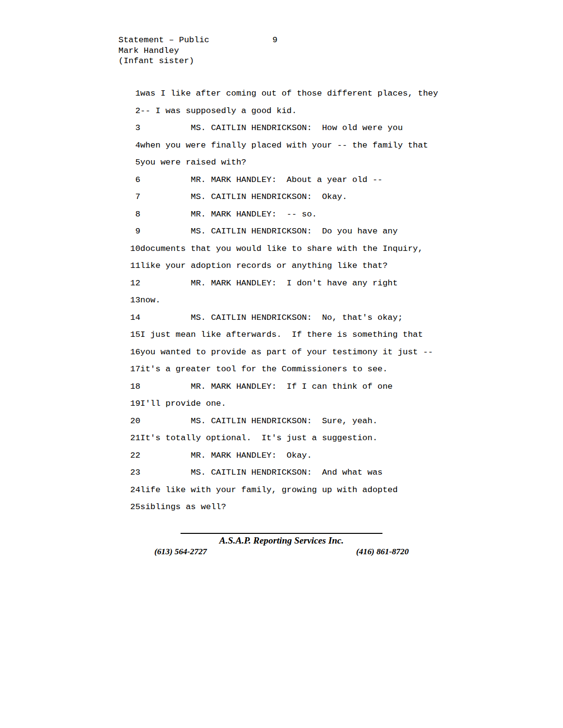Statement – Public9 Mark Handley (Infant sister)
| 1 | was I like after coming out of those different places, they |
| 2 | -- I was supposedly a good kid. |
| 3 | MS. CAITLIN HENDRICKSON: How old were you |
| 4 | when you were finally placed with your -- the family that |
| 5 | you were raised with? |
| 6 | MR. MARK HANDLEY: About a year old -- |
| 7 | MS. CAITLIN HENDRICKSON: Okay. |
| 8 | MR. MARK HANDLEY: -- so. |
| 9 | MS. CAITLIN HENDRICKSON: Do you have any |
| 10 | documents that you would like to share with the Inquiry, |
| 11 | like your adoption records or anything like that? |
| 12 | MR. MARK HANDLEY: I don't have any right |
| 13 | now. |
| 14 | MS. CAITLIN HENDRICKSON: No, that's okay; |
| 15 | I just mean like afterwards. If there is something that |
| 16 | you wanted to provide as part of your testimony it just -- |
| 17 | it's a greater tool for the Commissioners to see. |
| 18 | MR. MARK HANDLEY: If I can think of one |
| 19 | I'll provide one. |
| 20 | MS. CAITLIN HENDRICKSON: Sure, yeah. |
| 21 | It's totally optional. It's just a suggestion. |
| 22 | MR. MARK HANDLEY: Okay. |
| 23 | MS. CAITLIN HENDRICKSON: And what was |
| 24 | life like with your family, growing up with adopted |
| 25 | siblings as well? |
A.S.A.P. Reporting Services Inc.
(613) 564-2727(416) 861-8720